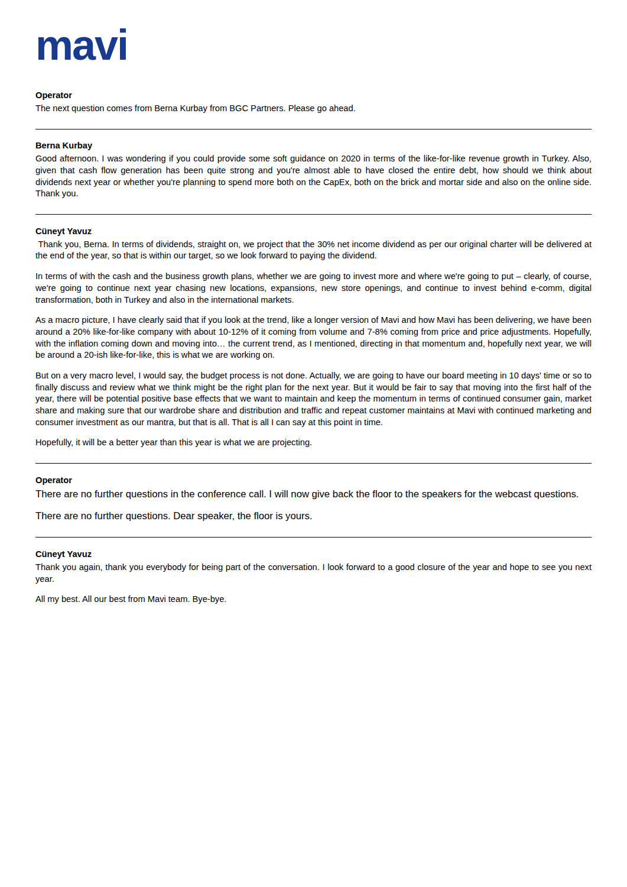mavi
Operator
The next question comes from Berna Kurbay from BGC Partners. Please go ahead.
Berna Kurbay
Good afternoon. I was wondering if you could provide some soft guidance on 2020 in terms of the like-for-like revenue growth in Turkey. Also, given that cash flow generation has been quite strong and you're almost able to have closed the entire debt, how should we think about dividends next year or whether you're planning to spend more both on the CapEx, both on the brick and mortar side and also on the online side. Thank you.
Cüneyt Yavuz
Thank you, Berna. In terms of dividends, straight on, we project that the 30% net income dividend as per our original charter will be delivered at the end of the year, so that is within our target, so we look forward to paying the dividend.
In terms of with the cash and the business growth plans, whether we are going to invest more and where we're going to put – clearly, of course, we're going to continue next year chasing new locations, expansions, new store openings, and continue to invest behind e-comm, digital transformation, both in Turkey and also in the international markets.
As a macro picture, I have clearly said that if you look at the trend, like a longer version of Mavi and how Mavi has been delivering, we have been around a 20% like-for-like company with about 10-12% of it coming from volume and 7-8% coming from price and price adjustments. Hopefully, with the inflation coming down and moving into… the current trend, as I mentioned, directing in that momentum and, hopefully next year, we will be around a 20-ish like-for-like, this is what we are working on.
But on a very macro level, I would say, the budget process is not done. Actually, we are going to have our board meeting in 10 days' time or so to finally discuss and review what we think might be the right plan for the next year. But it would be fair to say that moving into the first half of the year, there will be potential positive base effects that we want to maintain and keep the momentum in terms of continued consumer gain, market share and making sure that our wardrobe share and distribution and traffic and repeat customer maintains at Mavi with continued marketing and consumer investment as our mantra, but that is all. That is all I can say at this point in time.
Hopefully, it will be a better year than this year is what we are projecting.
Operator
There are no further questions in the conference call. I will now give back the floor to the speakers for the webcast questions.
There are no further questions. Dear speaker, the floor is yours.
Cüneyt Yavuz
Thank you again, thank you everybody for being part of the conversation. I look forward to a good closure of the year and hope to see you next year.
All my best. All our best from Mavi team. Bye-bye.